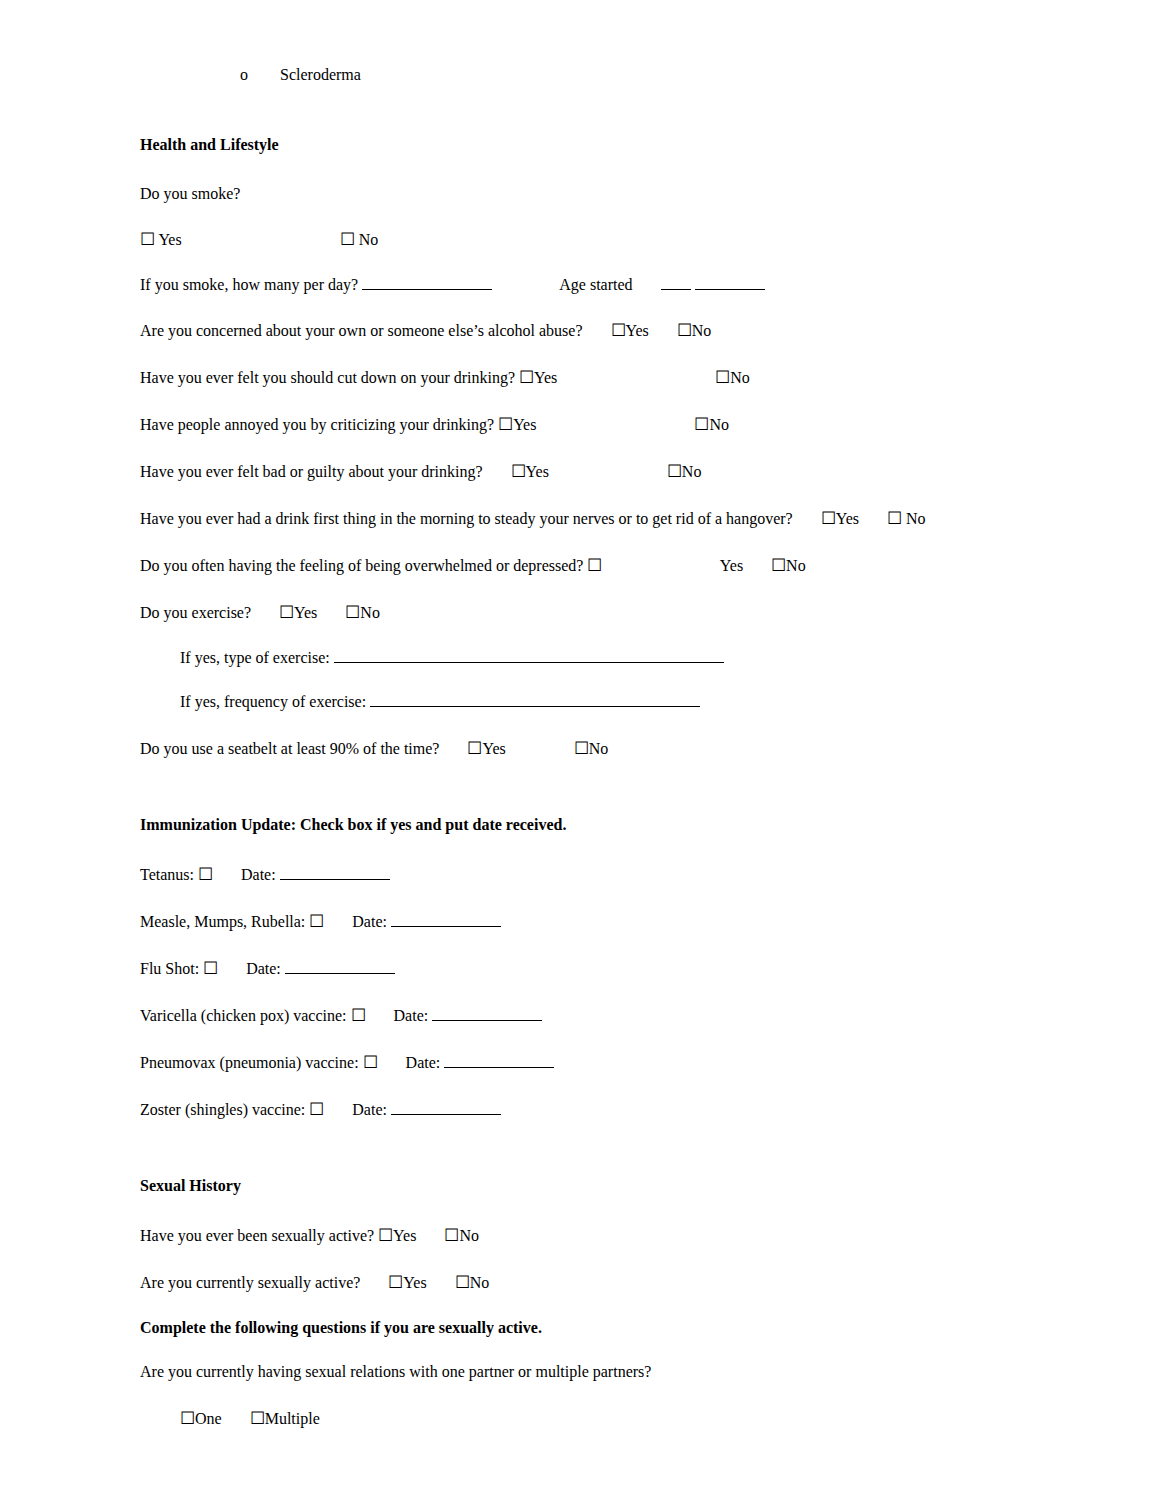o Scleroderma
Health and Lifestyle
Do you smoke?
☐ Yes ☐ No
If you smoke, how many per day? Age started
Are you concerned about your own or someone else’s alcohol abuse? ☐Yes ☐No
Have you ever felt you should cut down on your drinking? ☐Yes ☐No
Have people annoyed you by criticizing your drinking? ☐Yes ☐No
Have you ever felt bad or guilty about your drinking? ☐Yes ☐No
Have you ever had a drink first thing in the morning to steady your nerves or to get rid of a hangover? ☐Yes ☐ No
Do you often having the feeling of being overwhelmed or depressed? ☐ Yes ☐No
Do you exercise? ☐Yes ☐No
If yes, type of exercise:
If yes, frequency of exercise:
Do you use a seatbelt at least 90% of the time? ☐Yes ☐No
Immunization Update: Check box if yes and put date received.
Tetanus: ☐ Date:
Measle, Mumps, Rubella: ☐ Date:
Flu Shot: ☐ Date:
Varicella (chicken pox) vaccine: ☐ Date:
Pneumovax (pneumonia) vaccine: ☐ Date:
Zoster (shingles) vaccine: ☐ Date:
Sexual History
Have you ever been sexually active? ☐Yes ☐No
Are you currently sexually active? ☐Yes ☐No
Complete the following questions if you are sexually active.
Are you currently having sexual relations with one partner or multiple partners?
☐One ☐Multiple